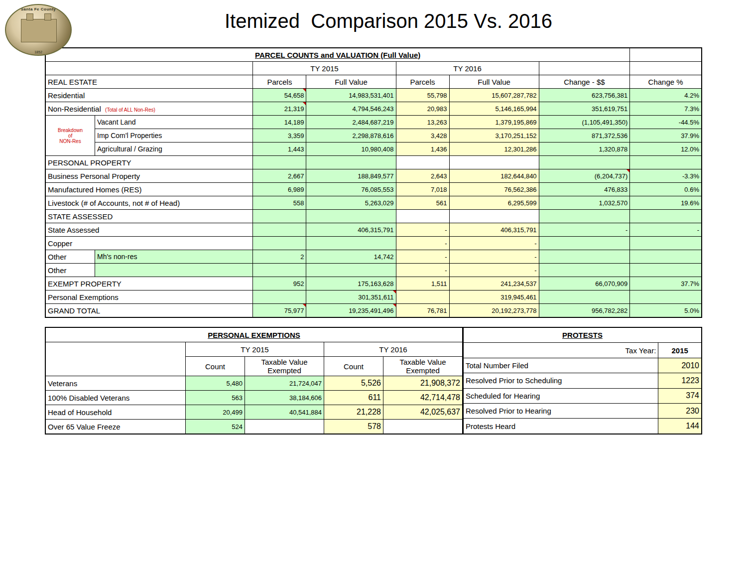Santa Fe County
1852
Itemized Comparison 2015 Vs. 2016
| PARCEL COUNTS and VALUATION (Full Value) |
| | TY 2015 | TY 2016 | | |
| REAL ESTATE | Parcels | Full Value | Parcels | Full Value | Change - $$ | Change % |
| Residential | 54,658 | 14,983,531,401 | 55,798 | 15,607,287,782 | 623,756,381 | 4.2% |
| Non-Residential (Total of ALL Non-Res) | 21,319 | 4,794,546,243 | 20,983 | 5,146,165,994 | 351,619,751 | 7.3% |
| Breakdown of NON-Res | Vacant Land | 14,189 | 2,484,687,219 | 13,263 | 1,379,195,869 | (1,105,491,350) | -44.5% |
| Imp Com'l Properties | 3,359 | 2,298,878,616 | 3,428 | 3,170,251,152 | 871,372,536 | 37.9% |
| Agricultural / Grazing | 1,443 | 10,980,408 | 1,436 | 12,301,286 | 1,320,878 | 12.0% |
| PERSONAL PROPERTY | | | | | | |
| Business Personal Property | 2,667 | 188,849,577 | 2,643 | 182,644,840 | (6,204,737) | -3.3% |
| Manufactured Homes (RES) | 6,989 | 76,085,553 | 7,018 | 76,562,386 | 476,833 | 0.6% |
| Livestock (# of Accounts, not # of Head) | 558 | 5,263,029 | 561 | 6,295,599 | 1,032,570 | 19.6% |
| STATE ASSESSED | | | | | | |
| State Assessed | | 406,315,791 | - | 406,315,791 | - | - |
| Copper | | | - | - | | |
| Other | Mh's non-res | 2 | 14,742 | - | - | | |
| Other | | | | - | - | | |
| EXEMPT PROPERTY | 952 | 175,163,628 | 1,511 | 241,234,537 | 66,070,909 | 37.7% |
| Personal Exemptions | | 301,351,611 | | 319,945,461 | | |
| GRAND TOTAL | 75,977 | 19,235,491,496 | 76,781 | 20,192,273,778 | 956,782,282 | 5.0% |
| PERSONAL EXEMPTIONS |
| | TY 2015 | TY 2016 |
| | Count | Taxable Value Exempted | Count | Taxable Value Exempted |
| Veterans | 5,480 | 21,724,047 | 5,526 | 21,908,372 |
| 100% Disabled Veterans | 563 | 38,184,606 | 611 | 42,714,478 |
| Head of Household | 20,499 | 40,541,884 | 21,228 | 42,025,637 |
| Over 65 Value Freeze | 524 | | 578 | |
| PROTESTS |
| Tax Year: | 2015 |
| Total Number Filed | 2010 |
| Resolved Prior to Scheduling | 1223 |
| Scheduled for Hearing | 374 |
| Resolved Prior to Hearing | 230 |
| Protests Heard | 144 |